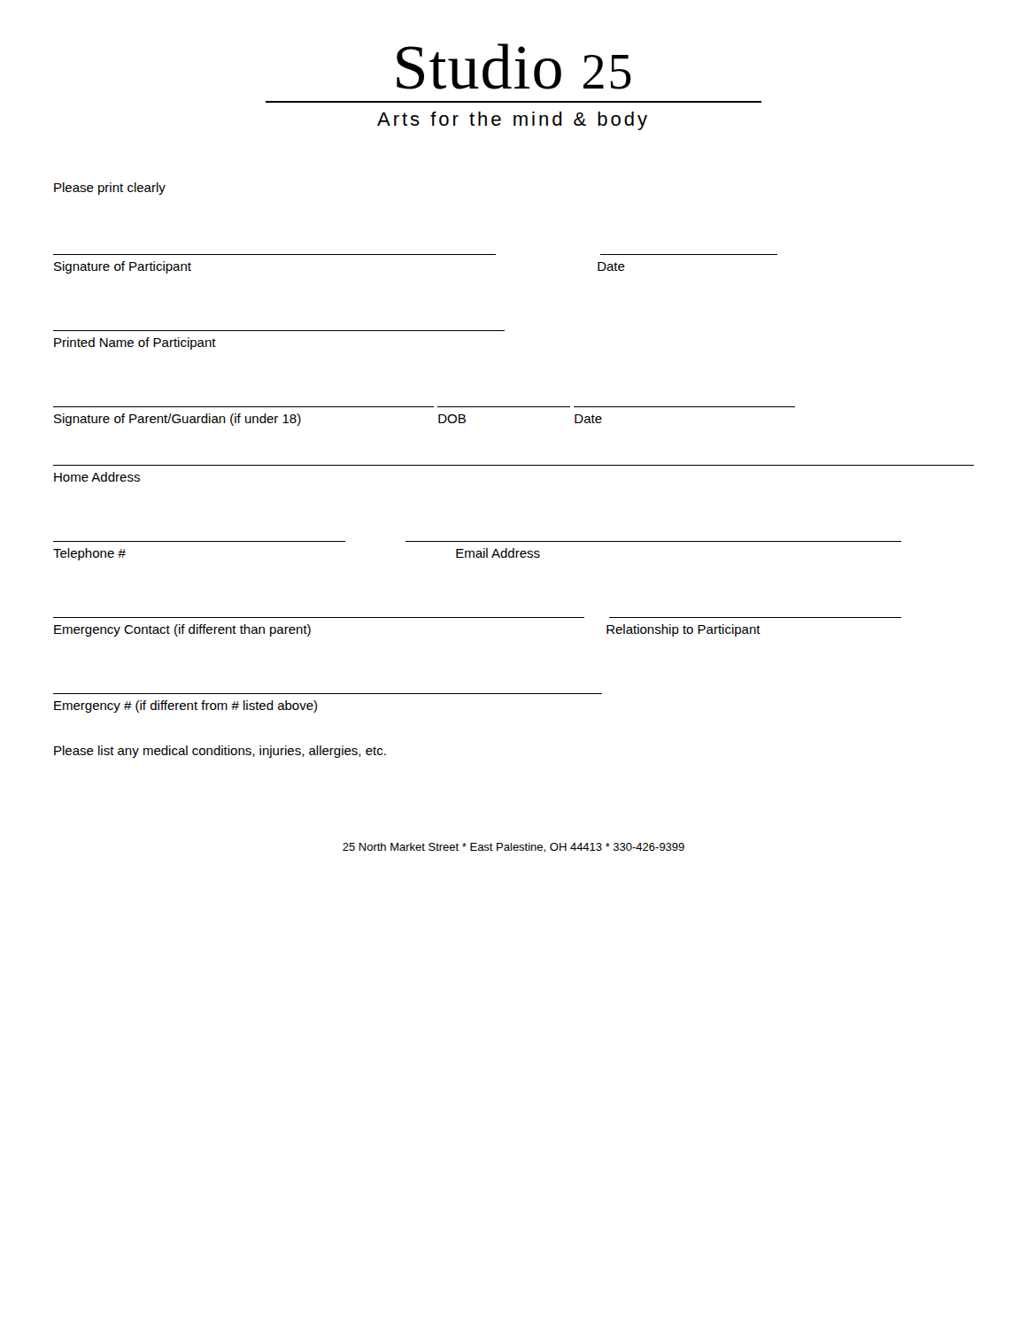Studio 25
Arts for the mind & body
Please print clearly
Signature of Participant Date
Printed Name of Participant
Signature of Parent/Guardian (if under 18) DOB Date
Home Address
Telephone # Email Address
Emergency Contact (if different than parent) Relationship to Participant
Emergency # (if different from # listed above)
Please list any medical conditions, injuries, allergies, etc.
25 North Market Street * East Palestine, OH 44413 * 330-426-9399